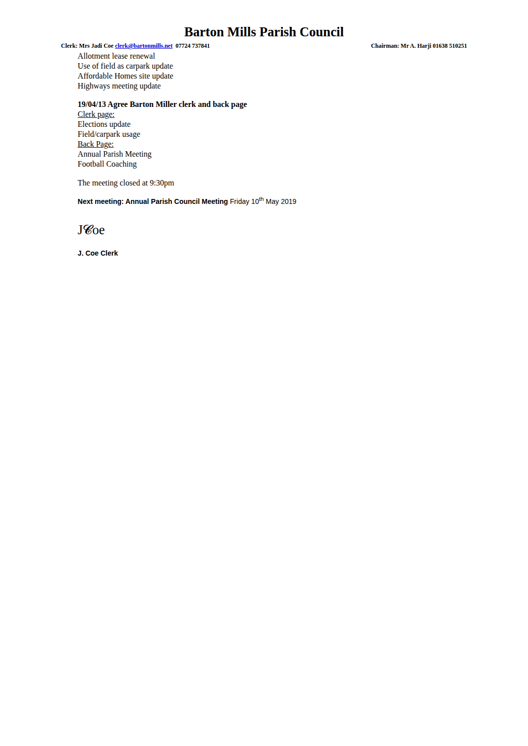Barton Mills Parish Council
Clerk: Mrs Jadi Coe clerk@bartonmills.net 07724 737841 Chairman: Mr A. Harji 01638 510251
Allotment lease renewal
Use of field as carpark update
Affordable Homes site update
Highways meeting update
19/04/13 Agree Barton Miller clerk and back page
Clerk page:
Elections update
Field/carpark usage
Back Page:
Annual Parish Meeting
Football Coaching
The meeting closed at 9:30pm
Next meeting: Annual Parish Council Meeting Friday 10th May 2019
J𝓒oe
J. Coe Clerk